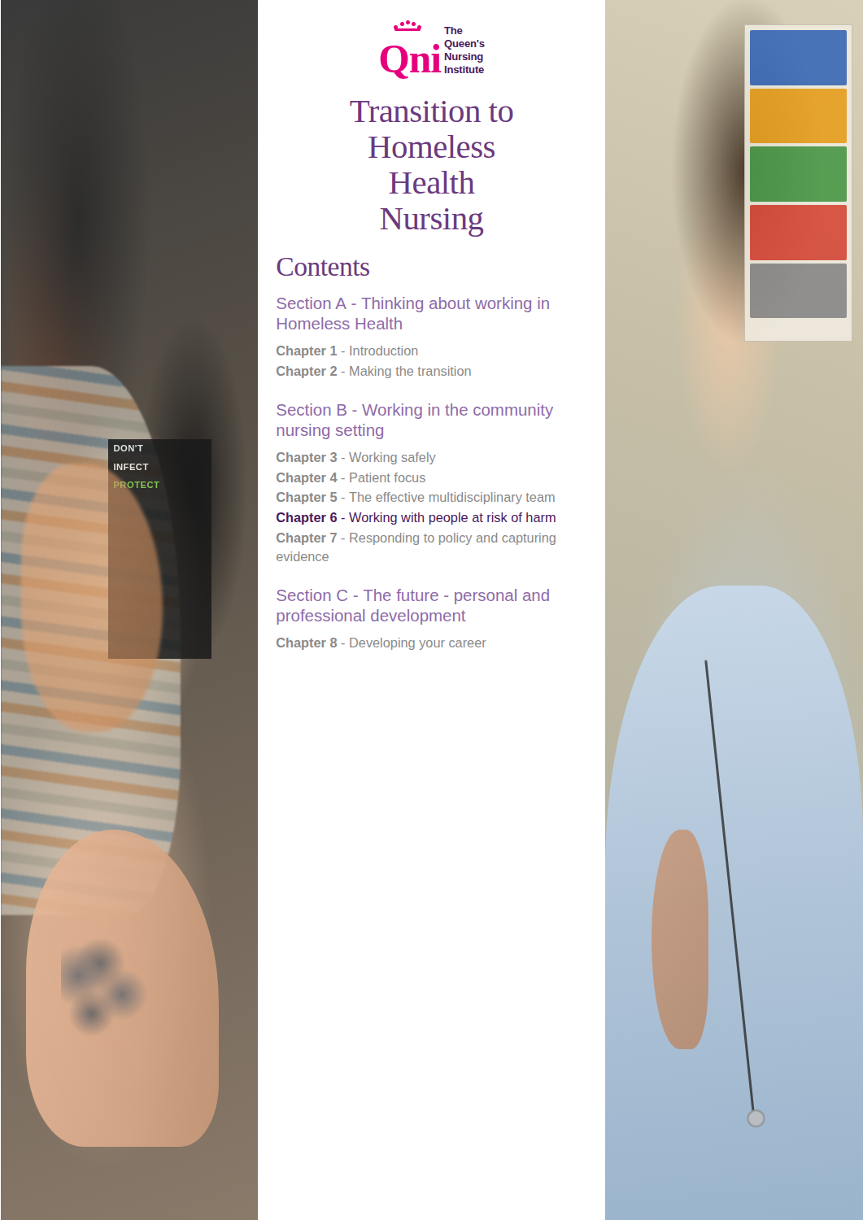DON'T INFECT PROTECT
Qni
The
Queen's
Nursing
Institute
Transition to
Homeless
Health
Nursing
Contents
Section A - Thinking about working in Homeless Health
Chapter 1 - Introduction
Chapter 2 - Making the transition
Section B - Working in the community nursing setting
Chapter 3 - Working safely
Chapter 4 - Patient focus
Chapter 5 - The effective multidisciplinary team
Chapter 6 - Working with people at risk of harm
Chapter 7 - Responding to policy and capturing evidence
Section C - The future - personal and professional development
Chapter 8 - Developing your career